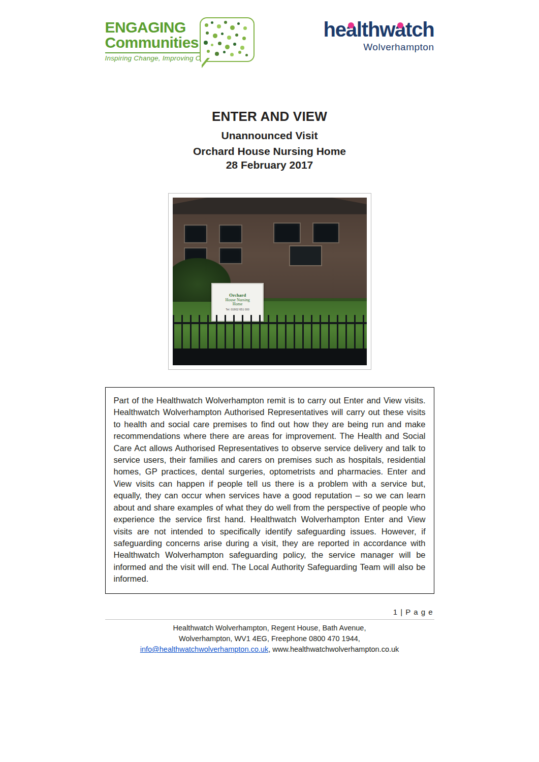ENGAGING
Communities
Inspiring Change, Improving Outcomes
healthwatch
Wolverhampton
ENTER AND VIEW
Unannounced Visit
Orchard House Nursing Home
28 February 2017
Orchard House Nursing Home Tel: 01902 651 000
Part of the Healthwatch Wolverhampton remit is to carry out Enter and View visits. Healthwatch Wolverhampton Authorised Representatives will carry out these visits to health and social care premises to find out how they are being run and make recommendations where there are areas for improvement. The Health and Social Care Act allows Authorised Representatives to observe service delivery and talk to service users, their families and carers on premises such as hospitals, residential homes, GP practices, dental surgeries, optometrists and pharmacies. Enter and View visits can happen if people tell us there is a problem with a service but, equally, they can occur when services have a good reputation – so we can learn about and share examples of what they do well from the perspective of people who experience the service first hand. Healthwatch Wolverhampton Enter and View visits are not intended to specifically identify safeguarding issues. However, if safeguarding concerns arise during a visit, they are reported in accordance with Healthwatch Wolverhampton safeguarding policy, the service manager will be informed and the visit will end. The Local Authority Safeguarding Team will also be informed.
1 | P a g e
Healthwatch Wolverhampton, Regent House, Bath Avenue,
Wolverhampton, WV1 4EG, Freephone 0800 470 1944,
info@healthwatchwolverhampton.co.uk, www.healthwatchwolverhampton.co.uk